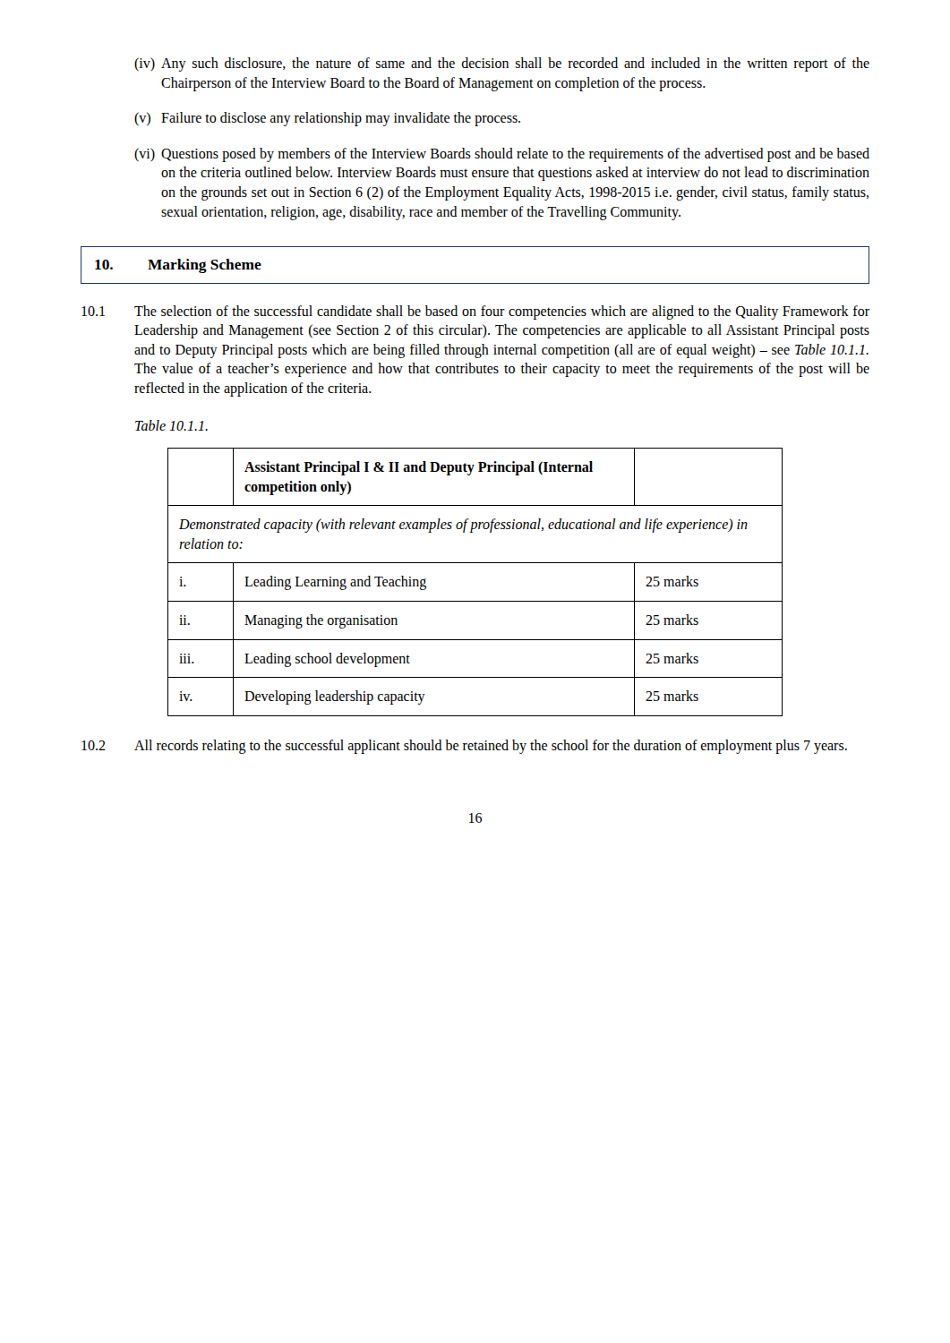(iv)
Any such disclosure, the nature of same and the decision shall be recorded and included in the written report of the Chairperson of the Interview Board to the Board of Management on completion of the process.
(v)
Failure to disclose any relationship may invalidate the process.
(vi)
Questions posed by members of the Interview Boards should relate to the requirements of the advertised post and be based on the criteria outlined below. Interview Boards must ensure that questions asked at interview do not lead to discrimination on the grounds set out in Section 6 (2) of the Employment Equality Acts, 1998-2015 i.e. gender, civil status, family status, sexual orientation, religion, age, disability, race and member of the Travelling Community.
10. Marking Scheme
10.1
The selection of the successful candidate shall be based on four competencies which are aligned to the Quality Framework for Leadership and Management (see Section 2 of this circular). The competencies are applicable to all Assistant Principal posts and to Deputy Principal posts which are being filled through internal competition (all are of equal weight) – see Table 10.1.1. The value of a teacher’s experience and how that contributes to their capacity to meet the requirements of the post will be reflected in the application of the criteria.
Table 10.1.1.
| | Assistant Principal I & II and Deputy Principal (Internal competition only) | |
| Demonstrated capacity (with relevant examples of professional, educational and life experience) in relation to: |
| i. | Leading Learning and Teaching | 25 marks |
| ii. | Managing the organisation | 25 marks |
| iii. | Leading school development | 25 marks |
| iv. | Developing leadership capacity | 25 marks |
10.2
All records relating to the successful applicant should be retained by the school for the duration of employment plus 7 years.
16